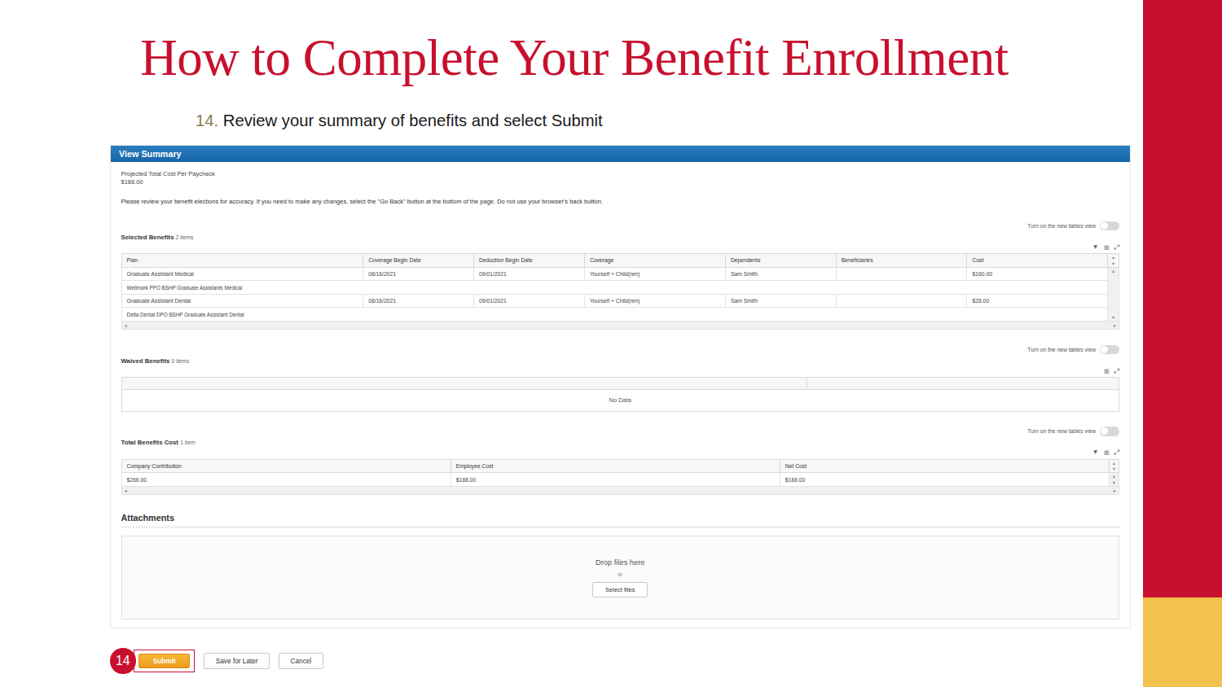How to Complete Your Benefit Enrollment
14. Review your summary of benefits and select Submit
View Summary
Projected Total Cost Per Paycheck
$188.00
Please review your benefit elections for accuracy. If you need to make any changes, select the "Go Back" button at the bottom of the page. Do not use your browser's back button.
Turn on the new tables view
Selected Benefits 2 items
▼⊞⤢
| Plan | Coverage Begin Date | Deduction Begin Date | Coverage | Dependents | Beneficiaries | Cost | |
| --- | --- | --- | --- | --- | --- | --- | --- |
| Graduate Assistant Medical | 08/16/2021 | 09/01/2021 | Yourself + Child(ren) | Sam Smith | | $160.00 | |
| Wellmark PPO BSHP Graduate Assistants Medical |
| Graduate Assistant Dental | 08/16/2021 | 09/01/2021 | Yourself + Child(ren) | Sam Smith | | $28.00 |
| Delta Dental DPO BSHP Graduate Assistant Dental |
Turn on the new tables view
Waived Benefits 0 items
⊞⤢
No Data
Turn on the new tables view
Total Benefits Cost 1 item
▼⊞⤢
| Company Contribution | Employee Cost | Net Cost | |
| --- | --- | --- | --- |
| $266.00 | $188.00 | $188.00 | |
Attachments
Drop files here
or
Select files
14
Submit
Save for Later Cancel